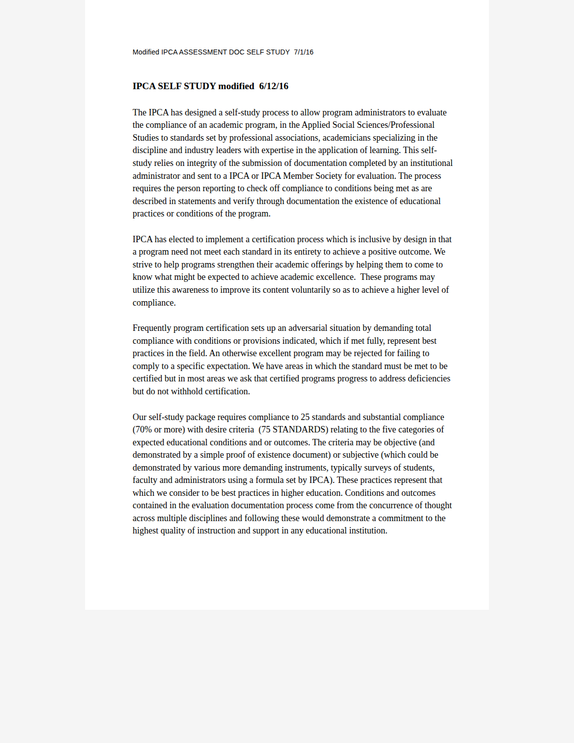Modified IPCA ASSESSMENT DOC SELF STUDY 7/1/16
IPCA SELF STUDY modified 6/12/16
The IPCA has designed a self-study process to allow program administrators to evaluate the compliance of an academic program, in the Applied Social Sciences/Professional Studies to standards set by professional associations, academicians specializing in the discipline and industry leaders with expertise in the application of learning. This self-study relies on integrity of the submission of documentation completed by an institutional administrator and sent to a IPCA or IPCA Member Society for evaluation. The process requires the person reporting to check off compliance to conditions being met as are described in statements and verify through documentation the existence of educational practices or conditions of the program.
IPCA has elected to implement a certification process which is inclusive by design in that a program need not meet each standard in its entirety to achieve a positive outcome. We strive to help programs strengthen their academic offerings by helping them to come to know what might be expected to achieve academic excellence. These programs may utilize this awareness to improve its content voluntarily so as to achieve a higher level of compliance.
Frequently program certification sets up an adversarial situation by demanding total compliance with conditions or provisions indicated, which if met fully, represent best practices in the field. An otherwise excellent program may be rejected for failing to comply to a specific expectation. We have areas in which the standard must be met to be certified but in most areas we ask that certified programs progress to address deficiencies but do not withhold certification.
Our self-study package requires compliance to 25 standards and substantial compliance (70% or more) with desire criteria (75 STANDARDS) relating to the five categories of expected educational conditions and or outcomes. The criteria may be objective (and demonstrated by a simple proof of existence document) or subjective (which could be demonstrated by various more demanding instruments, typically surveys of students, faculty and administrators using a formula set by IPCA). These practices represent that which we consider to be best practices in higher education. Conditions and outcomes contained in the evaluation documentation process come from the concurrence of thought across multiple disciplines and following these would demonstrate a commitment to the highest quality of instruction and support in any educational institution.